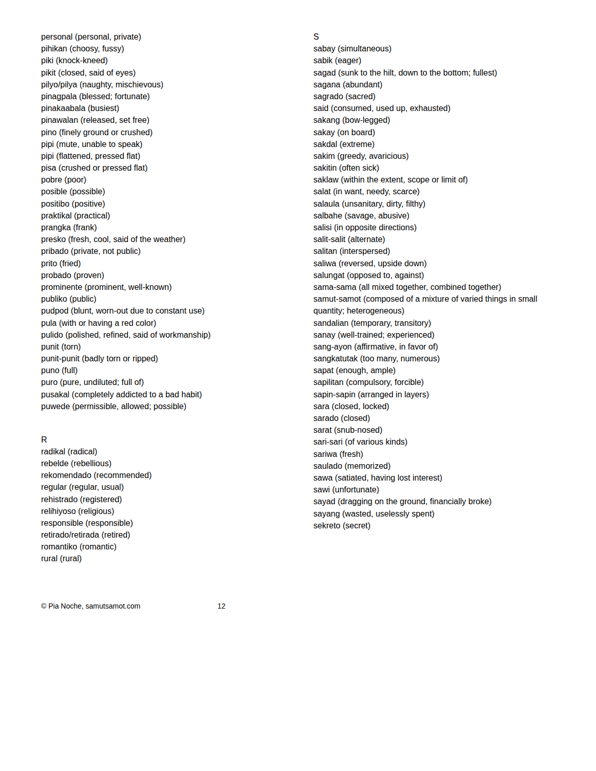personal (personal, private)
pihikan (choosy, fussy)
piki (knock-kneed)
pikit (closed, said of eyes)
pilyo/pilya (naughty, mischievous)
pinagpala (blessed; fortunate)
pinakaabala (busiest)
pinawalan (released, set free)
pino (finely ground or crushed)
pipi (mute, unable to speak)
pipi (flattened, pressed flat)
pisa (crushed or pressed flat)
pobre (poor)
posible (possible)
positibo (positive)
praktikal (practical)
prangka (frank)
presko (fresh, cool, said of the weather)
pribado (private, not public)
prito (fried)
probado (proven)
prominente (prominent, well-known)
publiko (public)
pudpod (blunt, worn-out due to constant use)
pula (with or having a red color)
pulido (polished, refined, said of workmanship)
punit (torn)
punit-punit (badly torn or ripped)
puno (full)
puro (pure, undiluted; full of)
pusakal (completely addicted to a bad habit)
puwede (permissible, allowed; possible)
R
radikal (radical)
rebelde (rebellious)
rekomendado (recommended)
regular (regular, usual)
rehistrado (registered)
relihiyoso (religious)
responsible (responsible)
retirado/retirada (retired)
romantiko (romantic)
rural (rural)
S
sabay (simultaneous)
sabik (eager)
sagad (sunk to the hilt, down to the bottom; fullest)
sagana (abundant)
sagrado (sacred)
said (consumed, used up, exhausted)
sakang (bow-legged)
sakay (on board)
sakdal (extreme)
sakim (greedy, avaricious)
sakitin (often sick)
saklaw (within the extent, scope or limit of)
salat (in want, needy, scarce)
salaula (unsanitary, dirty, filthy)
salbahe (savage, abusive)
salisi (in opposite directions)
salit-salit (alternate)
salitan (interspersed)
saliwa (reversed, upside down)
salungat (opposed to, against)
sama-sama (all mixed together, combined together)
samut-samot (composed of a mixture of varied things in small quantity; heterogeneous)
sandalian (temporary, transitory)
sanay (well-trained; experienced)
sang-ayon (affirmative, in favor of)
sangkatutak (too many, numerous)
sapat (enough, ample)
sapilitan (compulsory, forcible)
sapin-sapin (arranged in layers)
sara (closed, locked)
sarado (closed)
sarat (snub-nosed)
sari-sari (of various kinds)
sariwa (fresh)
saulado (memorized)
sawa (satiated, having lost interest)
sawi (unfortunate)
sayad (dragging on the ground, financially broke)
sayang (wasted, uselessly spent)
sekreto (secret)
© Pia Noche, samutsamot.com 12